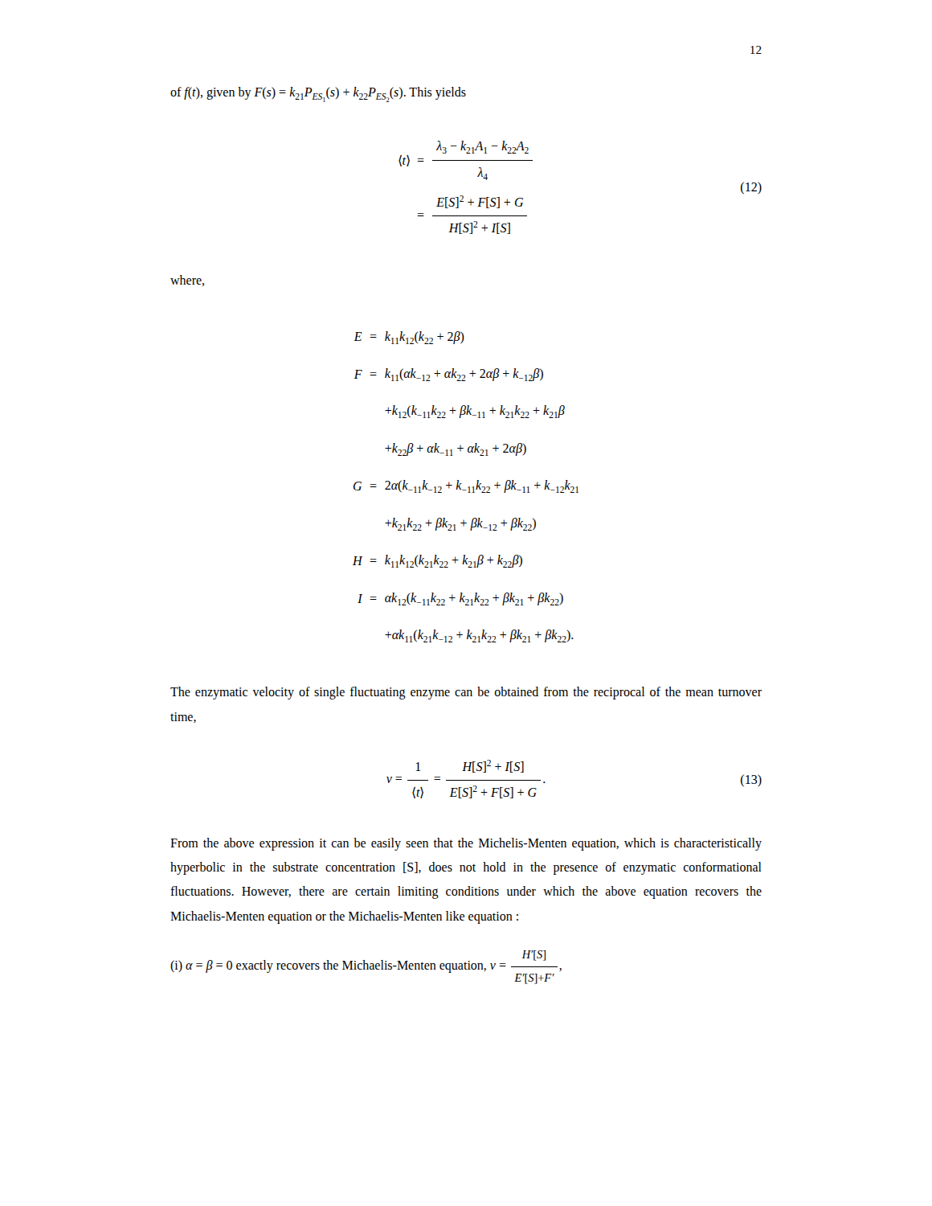12
of f(t), given by F(s) = k21PES1(s) + k22PES2(s). This yields
| ⟨ t ⟩ | = | λ 3 − k 21 A 1 − k 22 A 2 λ 4 |
| | = | E [ S ] 2 + F [ S ] + G H [ S ] 2 + I [ S ] |
(12)
where,
| E | = | k 11 k 12 ( k 22 + 2 β ) |
| F | = | k 11 ( αk −12 + αk 22 + 2 αβ + k −12 β ) |
| | | + k 12 ( k −11 k 22 + βk −11 + k 21 k 22 + k 21 β |
| | | + k 22 β + αk −11 + αk 21 + 2 αβ ) |
| G | = | 2 α ( k −11 k −12 + k −11 k 22 + βk −11 + k −12 k 21 |
| | | + k 21 k 22 + βk 21 + βk −12 + βk 22 ) |
| H | = | k 11 k 12 ( k 21 k 22 + k 21 β + k 22 β ) |
| I | = | αk 12 ( k −11 k 22 + k 21 k 22 + βk 21 + βk 22 ) |
| | | + αk 11 ( k 21 k −12 + k 21 k 22 + βk 21 + βk 22 ). |
The enzymatic velocity of single fluctuating enzyme can be obtained from the reciprocal of the mean turnover time,
v = 1 ⟨t⟩ = H[S]2 + I[S] E[S]2 + F[S] + G .
(13)
From the above expression it can be easily seen that the Michelis-Menten equation, which is characteristically hyperbolic in the substrate concentration [S], does not hold in the presence of enzymatic conformational fluctuations. However, there are certain limiting conditions under which the above equation recovers the Michaelis-Menten equation or the Michaelis-Menten like equation :
(i) α = β = 0 exactly recovers the Michaelis-Menten equation, v = H′[S] E′[S]+F′ ,